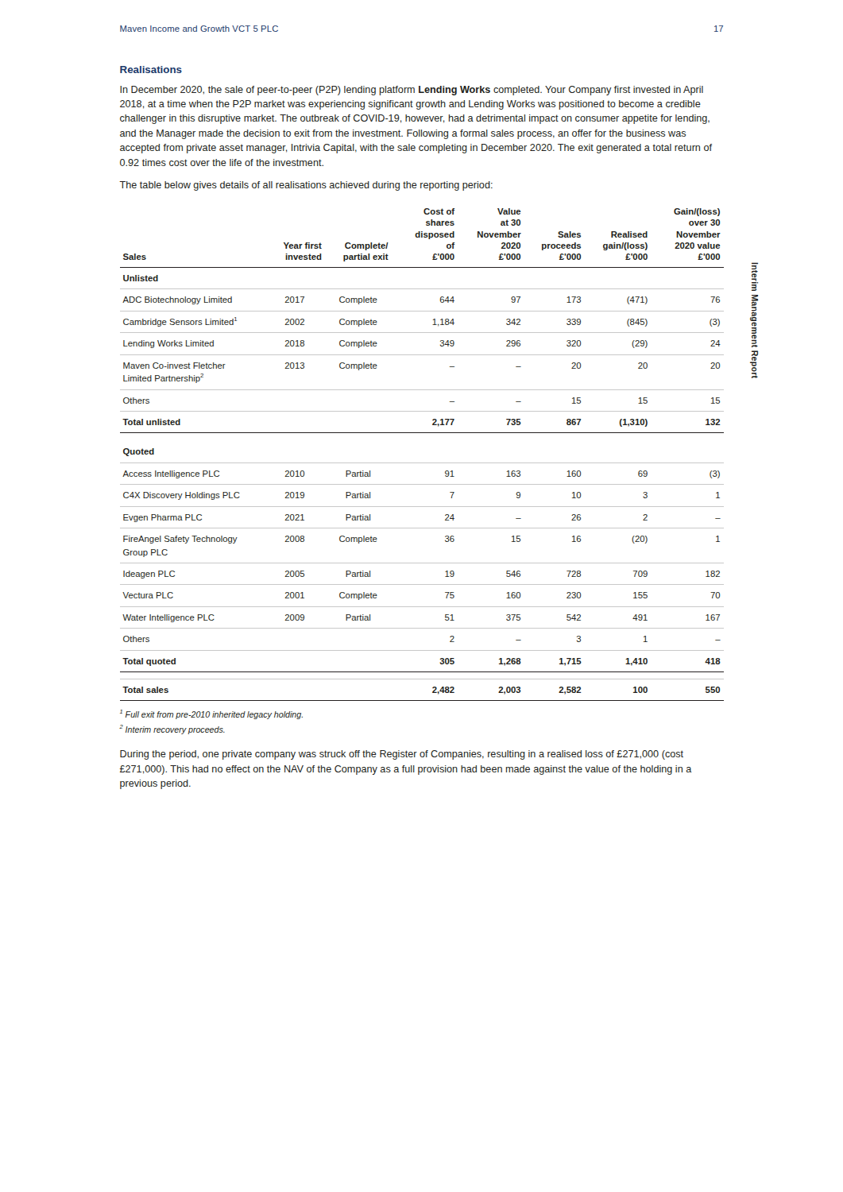Maven Income and Growth VCT 5 PLC
17
Interim Management Report
Realisations
In December 2020, the sale of peer-to-peer (P2P) lending platform Lending Works completed. Your Company first invested in April 2018, at a time when the P2P market was experiencing significant growth and Lending Works was positioned to become a credible challenger in this disruptive market. The outbreak of COVID-19, however, had a detrimental impact on consumer appetite for lending, and the Manager made the decision to exit from the investment. Following a formal sales process, an offer for the business was accepted from private asset manager, Intrivia Capital, with the sale completing in December 2020. The exit generated a total return of 0.92 times cost over the life of the investment.
The table below gives details of all realisations achieved during the reporting period:
| Sales | Year first invested | Complete/ partial exit | Cost of shares disposed of £'000 | Value at 30 November 2020 £'000 | Sales proceeds £'000 | Realised gain/(loss) £'000 | Gain/(loss) over 30 November 2020 value £'000 |
| --- | --- | --- | --- | --- | --- | --- | --- |
| Unlisted | | | | | | | |
| ADC Biotechnology Limited | 2017 | Complete | 644 | 97 | 173 | (471) | 76 |
| Cambridge Sensors Limited 1 | 2002 | Complete | 1,184 | 342 | 339 | (845) | (3) |
| Lending Works Limited | 2018 | Complete | 349 | 296 | 320 | (29) | 24 |
| Maven Co-invest Fletcher Limited Partnership 2 | 2013 | Complete | – | – | 20 | 20 | 20 |
| Others | | | – | – | 15 | 15 | 15 |
| Total unlisted | | | 2,177 | 735 | 867 | (1,310) | 132 |
| Quoted | | | | | | | |
| Access Intelligence PLC | 2010 | Partial | 91 | 163 | 160 | 69 | (3) |
| C4X Discovery Holdings PLC | 2019 | Partial | 7 | 9 | 10 | 3 | 1 |
| Evgen Pharma PLC | 2021 | Partial | 24 | – | 26 | 2 | – |
| FireAngel Safety Technology Group PLC | 2008 | Complete | 36 | 15 | 16 | (20) | 1 |
| Ideagen PLC | 2005 | Partial | 19 | 546 | 728 | 709 | 182 |
| Vectura PLC | 2001 | Complete | 75 | 160 | 230 | 155 | 70 |
| Water Intelligence PLC | 2009 | Partial | 51 | 375 | 542 | 491 | 167 |
| Others | | | 2 | – | 3 | 1 | – |
| Total quoted | | | 305 | 1,268 | 1,715 | 1,410 | 418 |
| Total sales | | | 2,482 | 2,003 | 2,582 | 100 | 550 |
1 Full exit from pre-2010 inherited legacy holding.
2 Interim recovery proceeds.
During the period, one private company was struck off the Register of Companies, resulting in a realised loss of £271,000 (cost £271,000). This had no effect on the NAV of the Company as a full provision had been made against the value of the holding in a previous period.